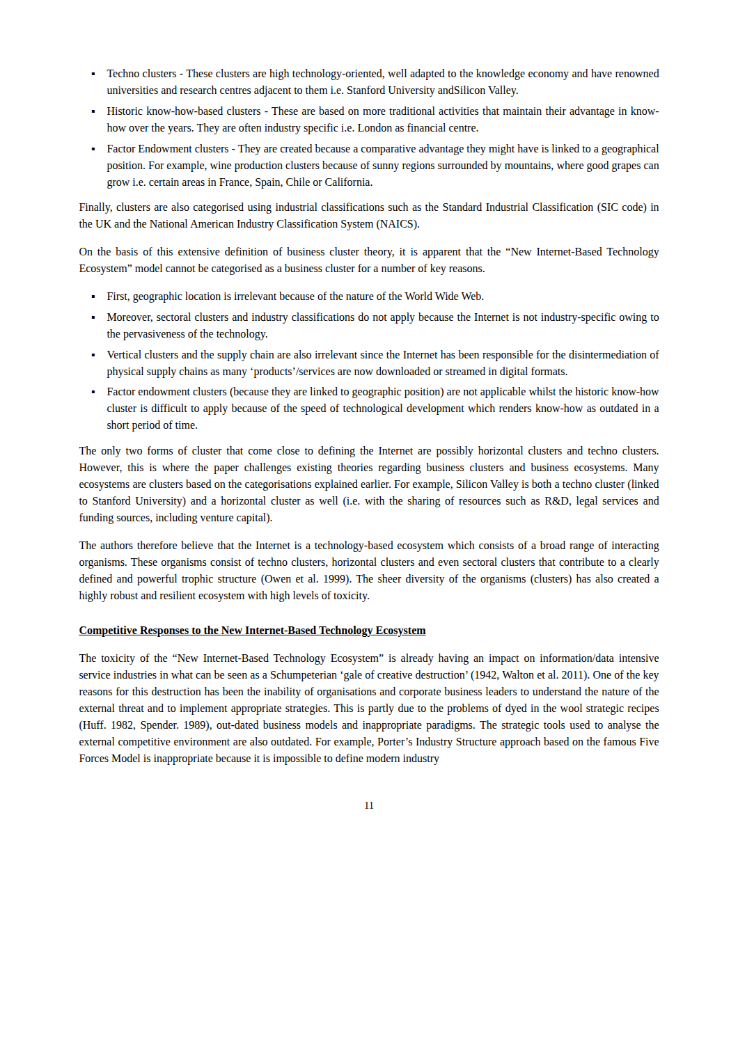Techno clusters - These clusters are high technology-oriented, well adapted to the knowledge economy and have renowned universities and research centres adjacent to them i.e. Stanford University andSilicon Valley.
Historic know-how-based clusters - These are based on more traditional activities that maintain their advantage in know-how over the years. They are often industry specific i.e. London as financial centre.
Factor Endowment clusters - They are created because a comparative advantage they might have is linked to a geographical position. For example, wine production clusters because of sunny regions surrounded by mountains, where good grapes can grow i.e. certain areas in France, Spain, Chile or California.
Finally, clusters are also categorised using industrial classifications such as the Standard Industrial Classification (SIC code) in the UK and the National American Industry Classification System (NAICS).
On the basis of this extensive definition of business cluster theory, it is apparent that the “New Internet-Based Technology Ecosystem” model cannot be categorised as a business cluster for a number of key reasons.
First, geographic location is irrelevant because of the nature of the World Wide Web.
Moreover, sectoral clusters and industry classifications do not apply because the Internet is not industry-specific owing to the pervasiveness of the technology.
Vertical clusters and the supply chain are also irrelevant since the Internet has been responsible for the disintermediation of physical supply chains as many ‘products’/services are now downloaded or streamed in digital formats.
Factor endowment clusters (because they are linked to geographic position) are not applicable whilst the historic know-how cluster is difficult to apply because of the speed of technological development which renders know-how as outdated in a short period of time.
The only two forms of cluster that come close to defining the Internet are possibly horizontal clusters and techno clusters. However, this is where the paper challenges existing theories regarding business clusters and business ecosystems. Many ecosystems are clusters based on the categorisations explained earlier. For example, Silicon Valley is both a techno cluster (linked to Stanford University) and a horizontal cluster as well (i.e. with the sharing of resources such as R&D, legal services and funding sources, including venture capital).
The authors therefore believe that the Internet is a technology-based ecosystem which consists of a broad range of interacting organisms. These organisms consist of techno clusters, horizontal clusters and even sectoral clusters that contribute to a clearly defined and powerful trophic structure (Owen et al. 1999). The sheer diversity of the organisms (clusters) has also created a highly robust and resilient ecosystem with high levels of toxicity.
Competitive Responses to the New Internet-Based Technology Ecosystem
The toxicity of the “New Internet-Based Technology Ecosystem” is already having an impact on information/data intensive service industries in what can be seen as a Schumpeterian ‘gale of creative destruction’ (1942, Walton et al. 2011). One of the key reasons for this destruction has been the inability of organisations and corporate business leaders to understand the nature of the external threat and to implement appropriate strategies. This is partly due to the problems of dyed in the wool strategic recipes (Huff. 1982, Spender. 1989), out-dated business models and inappropriate paradigms. The strategic tools used to analyse the external competitive environment are also outdated. For example, Porter’s Industry Structure approach based on the famous Five Forces Model is inappropriate because it is impossible to define modern industry
11